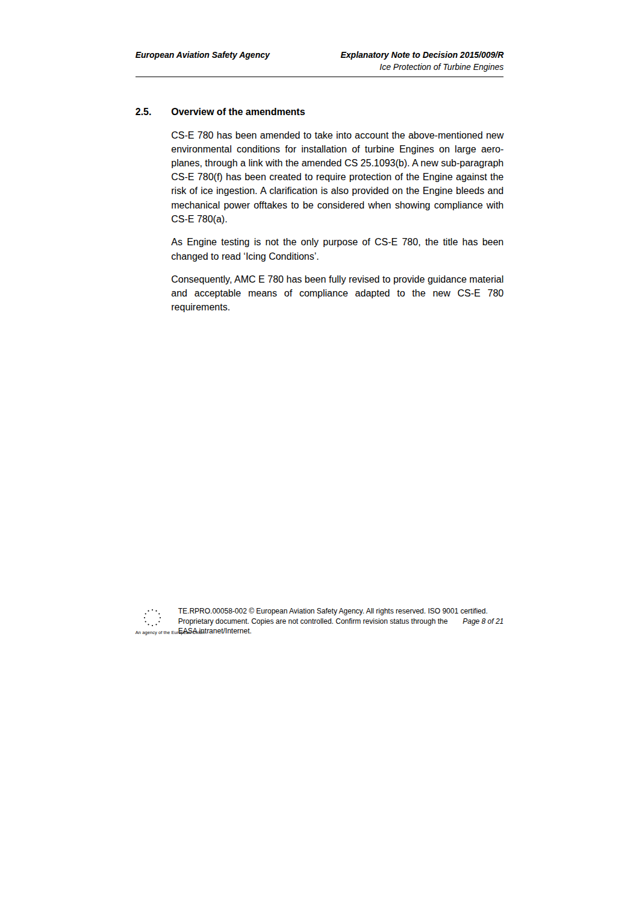European Aviation Safety Agency
Explanatory Note to Decision 2015/009/R
Ice Protection of Turbine Engines
2.5.
Overview of the amendments
CS-E 780 has been amended to take into account the above-mentioned new environmental conditions for installation of turbine Engines on large aeroplanes, through a link with the amended CS 25.1093(b). A new sub-paragraph CS-E 780(f) has been created to require protection of the Engine against the risk of ice ingestion. A clarification is also provided on the Engine bleeds and mechanical power offtakes to be considered when showing compliance with CS-E 780(a).
As Engine testing is not the only purpose of CS-E 780, the title has been changed to read ‘Icing Conditions’.
Consequently, AMC E 780 has been fully revised to provide guidance material and acceptable means of compliance adapted to the new CS-E 780 requirements.
An agency of the European Union
TE.RPRO.00058-002 © European Aviation Safety Agency. All rights reserved. ISO 9001 certified.
Proprietary document. Copies are not controlled. Confirm revision status through the EASA intranet/Internet.
Page 8 of 21